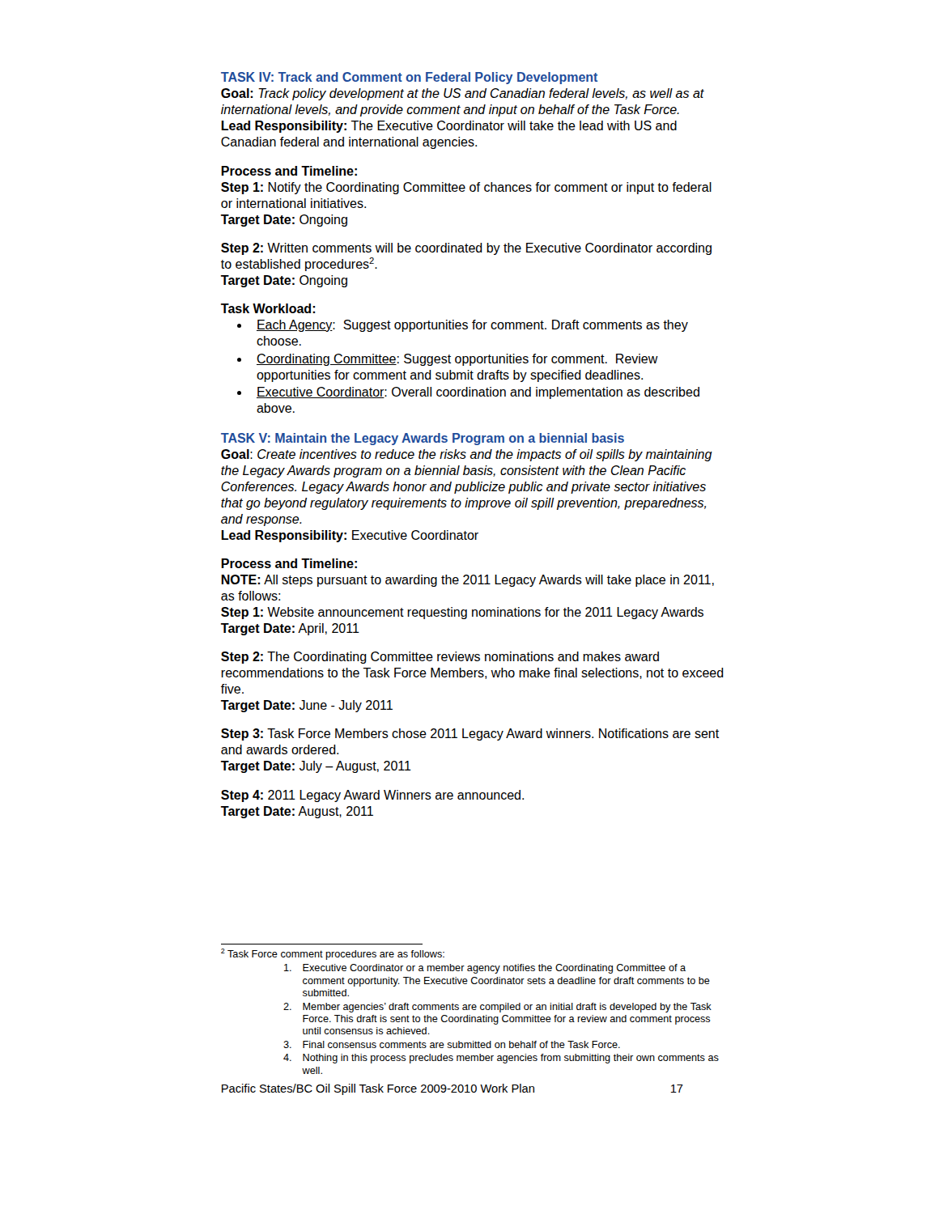TASK IV: Track and Comment on Federal Policy Development
Goal: Track policy development at the US and Canadian federal levels, as well as at international levels, and provide comment and input on behalf of the Task Force.
Lead Responsibility: The Executive Coordinator will take the lead with US and Canadian federal and international agencies.
Process and Timeline:
Step 1: Notify the Coordinating Committee of chances for comment or input to federal or international initiatives.
Target Date: Ongoing
Step 2: Written comments will be coordinated by the Executive Coordinator according to established procedures2.
Target Date: Ongoing
Task Workload:
Each Agency: Suggest opportunities for comment. Draft comments as they choose.
Coordinating Committee: Suggest opportunities for comment. Review opportunities for comment and submit drafts by specified deadlines.
Executive Coordinator: Overall coordination and implementation as described above.
TASK V: Maintain the Legacy Awards Program on a biennial basis
Goal: Create incentives to reduce the risks and the impacts of oil spills by maintaining the Legacy Awards program on a biennial basis, consistent with the Clean Pacific Conferences. Legacy Awards honor and publicize public and private sector initiatives that go beyond regulatory requirements to improve oil spill prevention, preparedness, and response.
Lead Responsibility: Executive Coordinator
Process and Timeline:
NOTE: All steps pursuant to awarding the 2011 Legacy Awards will take place in 2011, as follows:
Step 1: Website announcement requesting nominations for the 2011 Legacy Awards
Target Date: April, 2011
Step 2: The Coordinating Committee reviews nominations and makes award recommendations to the Task Force Members, who make final selections, not to exceed five.
Target Date: June - July 2011
Step 3: Task Force Members chose 2011 Legacy Award winners. Notifications are sent and awards ordered.
Target Date: July – August, 2011
Step 4: 2011 Legacy Award Winners are announced.
Target Date: August, 2011
2 Task Force comment procedures are as follows:
Executive Coordinator or a member agency notifies the Coordinating Committee of a comment opportunity. The Executive Coordinator sets a deadline for draft comments to be submitted.
Member agencies’ draft comments are compiled or an initial draft is developed by the Task Force. This draft is sent to the Coordinating Committee for a review and comment process until consensus is achieved.
Final consensus comments are submitted on behalf of the Task Force.
Nothing in this process precludes member agencies from submitting their own comments as well.
Pacific States/BC Oil Spill Task Force 2009-2010 Work Plan 17